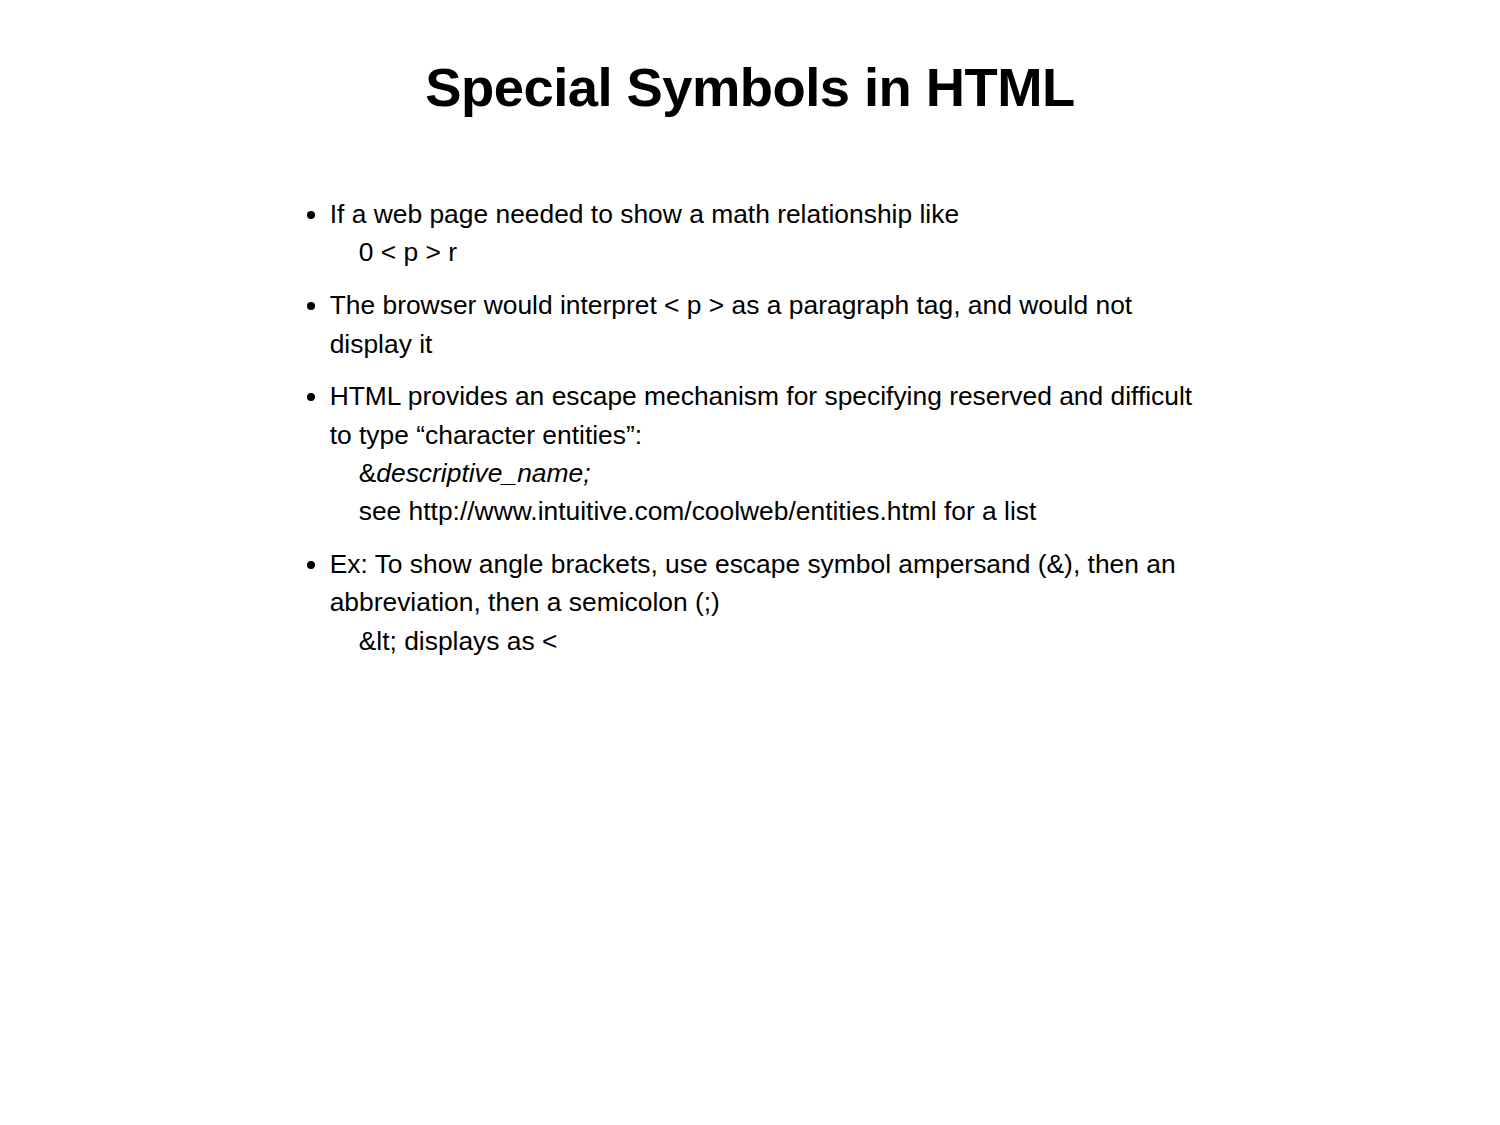Special Symbols in HTML
If a web page needed to show a math relationship like
0 < p > r
The browser would interpret < p > as a paragraph tag, and would not display it
HTML provides an escape mechanism for specifying reserved and difficult to type “character entities”:
&descriptive_name;
see http://www.intuitive.com/coolweb/entities.html for a list
Ex: To show angle brackets, use escape symbol ampersand (&), then an abbreviation, then a semicolon (;)
&lt; displays as <